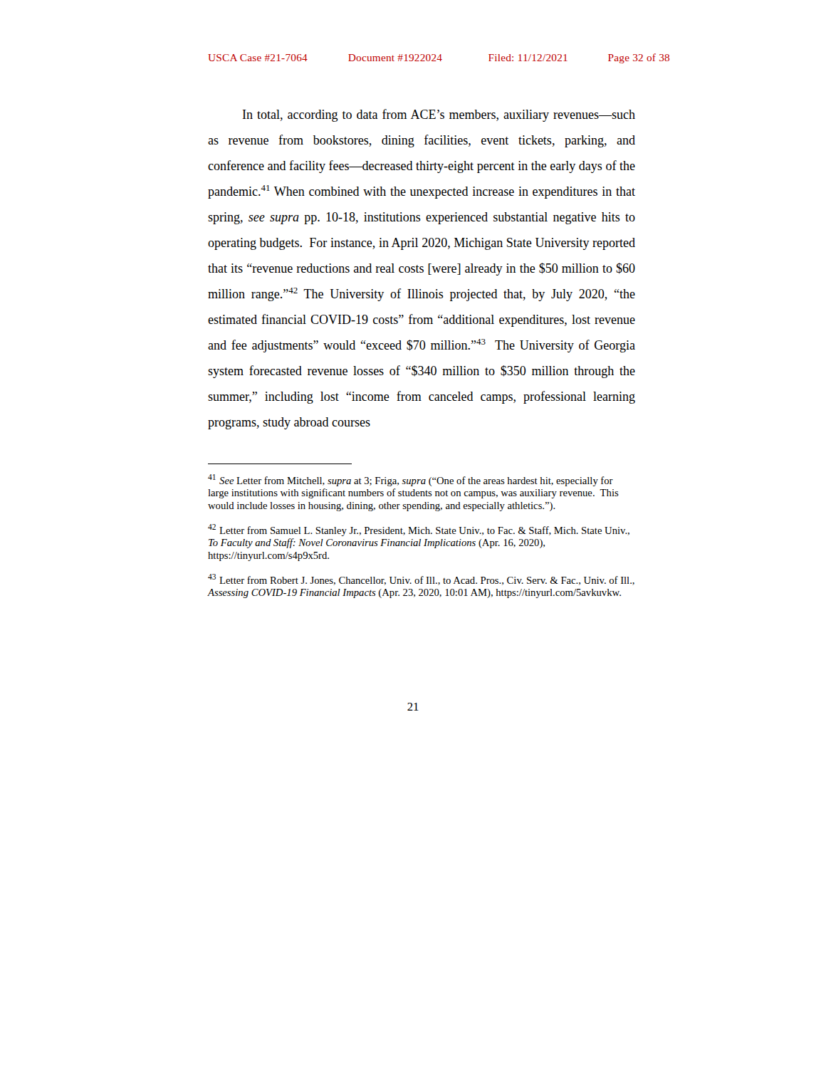USCA Case #21-7064 Document #1922024 Filed: 11/12/2021 Page 32 of 38
In total, according to data from ACE’s members, auxiliary revenues—such as revenue from bookstores, dining facilities, event tickets, parking, and conference and facility fees—decreased thirty-eight percent in the early days of the pandemic.41 When combined with the unexpected increase in expenditures in that spring, see supra pp. 10-18, institutions experienced substantial negative hits to operating budgets. For instance, in April 2020, Michigan State University reported that its “revenue reductions and real costs [were] already in the $50 million to $60 million range.”42 The University of Illinois projected that, by July 2020, “the estimated financial COVID-19 costs” from “additional expenditures, lost revenue and fee adjustments” would “exceed $70 million.”43 The University of Georgia system forecasted revenue losses of “$340 million to $350 million through the summer,” including lost “income from canceled camps, professional learning programs, study abroad courses
41 See Letter from Mitchell, supra at 3; Friga, supra (“One of the areas hardest hit, especially for large institutions with significant numbers of students not on campus, was auxiliary revenue. This would include losses in housing, dining, other spending, and especially athletics.”).
42 Letter from Samuel L. Stanley Jr., President, Mich. State Univ., to Fac. & Staff, Mich. State Univ., To Faculty and Staff: Novel Coronavirus Financial Implications (Apr. 16, 2020), https://tinyurl.com/s4p9x5rd.
43 Letter from Robert J. Jones, Chancellor, Univ. of Ill., to Acad. Pros., Civ. Serv. & Fac., Univ. of Ill., Assessing COVID-19 Financial Impacts (Apr. 23, 2020, 10:01 AM), https://tinyurl.com/5avkuvkw.
21